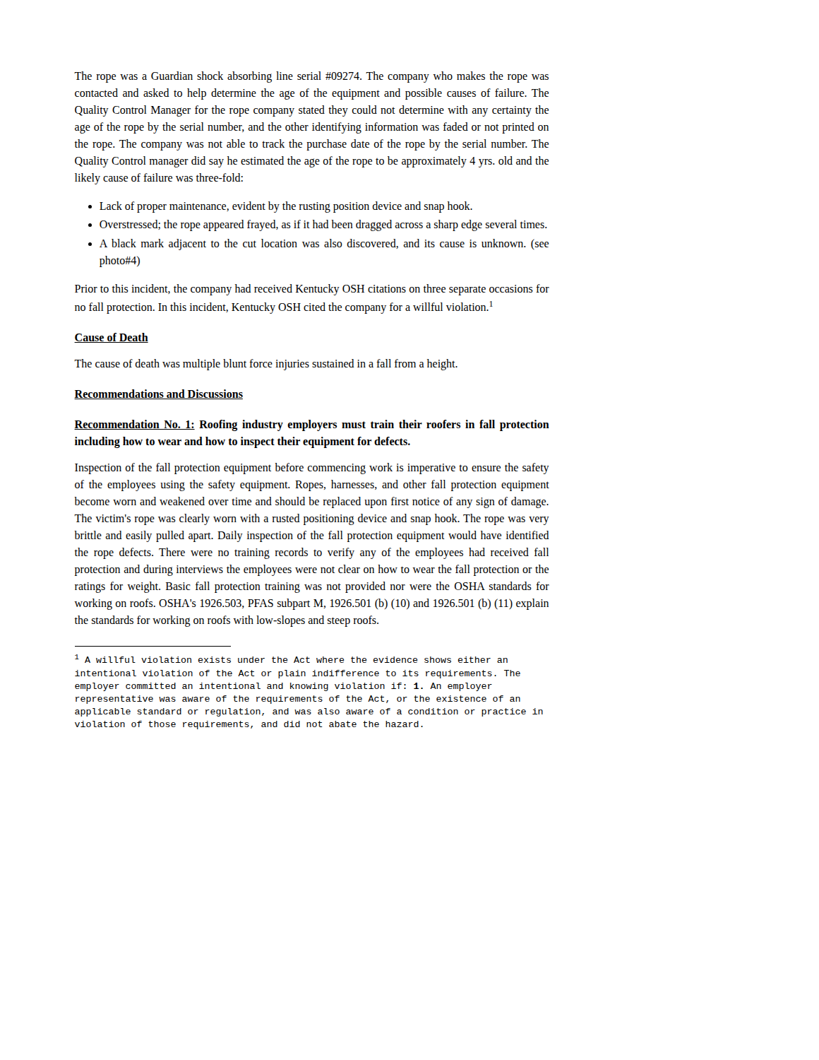The rope was a Guardian shock absorbing line serial #09274. The company who makes the rope was contacted and asked to help determine the age of the equipment and possible causes of failure. The Quality Control Manager for the rope company stated they could not determine with any certainty the age of the rope by the serial number, and the other identifying information was faded or not printed on the rope. The company was not able to track the purchase date of the rope by the serial number. The Quality Control manager did say he estimated the age of the rope to be approximately 4 yrs. old and the likely cause of failure was three-fold:
Lack of proper maintenance, evident by the rusting position device and snap hook.
Overstressed; the rope appeared frayed, as if it had been dragged across a sharp edge several times.
A black mark adjacent to the cut location was also discovered, and its cause is unknown. (see photo#4)
Prior to this incident, the company had received Kentucky OSH citations on three separate occasions for no fall protection. In this incident, Kentucky OSH cited the company for a willful violation.1
Cause of Death
The cause of death was multiple blunt force injuries sustained in a fall from a height.
Recommendations and Discussions
Recommendation No. 1: Roofing industry employers must train their roofers in fall protection including how to wear and how to inspect their equipment for defects.
Inspection of the fall protection equipment before commencing work is imperative to ensure the safety of the employees using the safety equipment. Ropes, harnesses, and other fall protection equipment become worn and weakened over time and should be replaced upon first notice of any sign of damage. The victim's rope was clearly worn with a rusted positioning device and snap hook. The rope was very brittle and easily pulled apart. Daily inspection of the fall protection equipment would have identified the rope defects. There were no training records to verify any of the employees had received fall protection and during interviews the employees were not clear on how to wear the fall protection or the ratings for weight. Basic fall protection training was not provided nor were the OSHA standards for working on roofs. OSHA's 1926.503, PFAS subpart M, 1926.501 (b) (10) and 1926.501 (b) (11) explain the standards for working on roofs with low-slopes and steep roofs.
1 A willful violation exists under the Act where the evidence shows either an intentional violation of the Act or plain indifference to its requirements. The employer committed an intentional and knowing violation if: 1. An employer representative was aware of the requirements of the Act, or the existence of an applicable standard or regulation, and was also aware of a condition or practice in violation of those requirements, and did not abate the hazard.